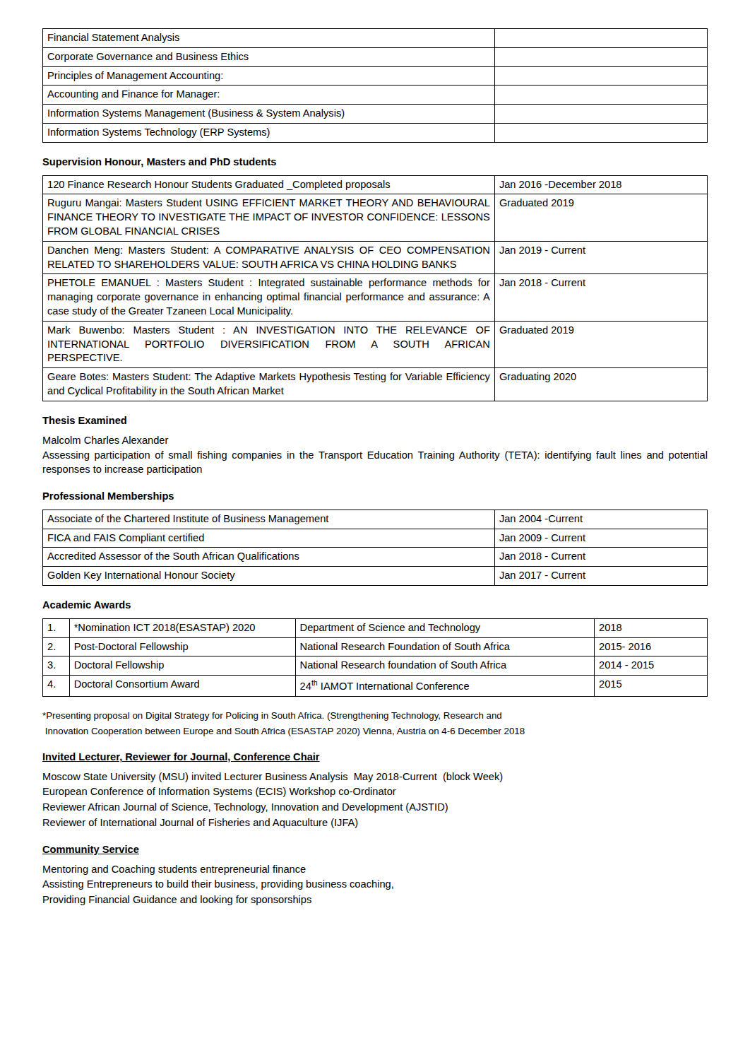| Financial Statement Analysis | |
| Corporate Governance and Business Ethics | |
| Principles of Management Accounting: | |
| Accounting and Finance for Manager: | |
| Information Systems Management (Business & System Analysis) | |
| Information Systems Technology (ERP Systems) | |
Supervision Honour, Masters and PhD students
| 120 Finance Research Honour Students Graduated _Completed proposals | Jan 2016 -December 2018 |
| Ruguru Mangai: Masters Student USING EFFICIENT MARKET THEORY AND BEHAVIOURAL FINANCE THEORY TO INVESTIGATE THE IMPACT OF INVESTOR CONFIDENCE: LESSONS FROM GLOBAL FINANCIAL CRISES | Graduated 2019 |
| Danchen Meng: Masters Student: A COMPARATIVE ANALYSIS OF CEO COMPENSATION RELATED TO SHAREHOLDERS VALUE: SOUTH AFRICA VS CHINA HOLDING BANKS | Jan 2019 - Current |
| PHETOLE EMANUEL : Masters Student : Integrated sustainable performance methods for managing corporate governance in enhancing optimal financial performance and assurance: A case study of the Greater Tzaneen Local Municipality. | Jan 2018 - Current |
| Mark Buwenbo: Masters Student : AN INVESTIGATION INTO THE RELEVANCE OF INTERNATIONAL PORTFOLIO DIVERSIFICATION FROM A SOUTH AFRICAN PERSPECTIVE. | Graduated 2019 |
| Geare Botes: Masters Student: The Adaptive Markets Hypothesis Testing for Variable Efficiency and Cyclical Profitability in the South African Market | Graduating 2020 |
Thesis Examined
Malcolm Charles Alexander
Assessing participation of small fishing companies in the Transport Education Training Authority (TETA): identifying fault lines and potential responses to increase participation
Professional Memberships
| Associate of the Chartered Institute of Business Management | Jan 2004 -Current |
| FICA and FAIS Compliant certified | Jan 2009 - Current |
| Accredited Assessor of the South African Qualifications | Jan 2018 - Current |
| Golden Key International Honour Society | Jan 2017 - Current |
Academic Awards
| 1. | *Nomination ICT 2018(ESASTAP) 2020 | Department of Science and Technology | 2018 |
| 2. | Post-Doctoral Fellowship | National Research Foundation of South Africa | 2015- 2016 |
| 3. | Doctoral Fellowship | National Research foundation of South Africa | 2014 - 2015 |
| 4. | Doctoral Consortium Award | 24 th IAMOT International Conference | 2015 |
*Presenting proposal on Digital Strategy for Policing in South Africa. (Strengthening Technology, Research and
Innovation Cooperation between Europe and South Africa (ESASTAP 2020) Vienna, Austria on 4-6 December 2018
Invited Lecturer, Reviewer for Journal, Conference Chair
Moscow State University (MSU) invited Lecturer Business Analysis May 2018-Current (block Week)
European Conference of Information Systems (ECIS) Workshop co-Ordinator
Reviewer African Journal of Science, Technology, Innovation and Development (AJSTID)
Reviewer of International Journal of Fisheries and Aquaculture (IJFA)
Community Service
Mentoring and Coaching students entrepreneurial finance
Assisting Entrepreneurs to build their business, providing business coaching,
Providing Financial Guidance and looking for sponsorships